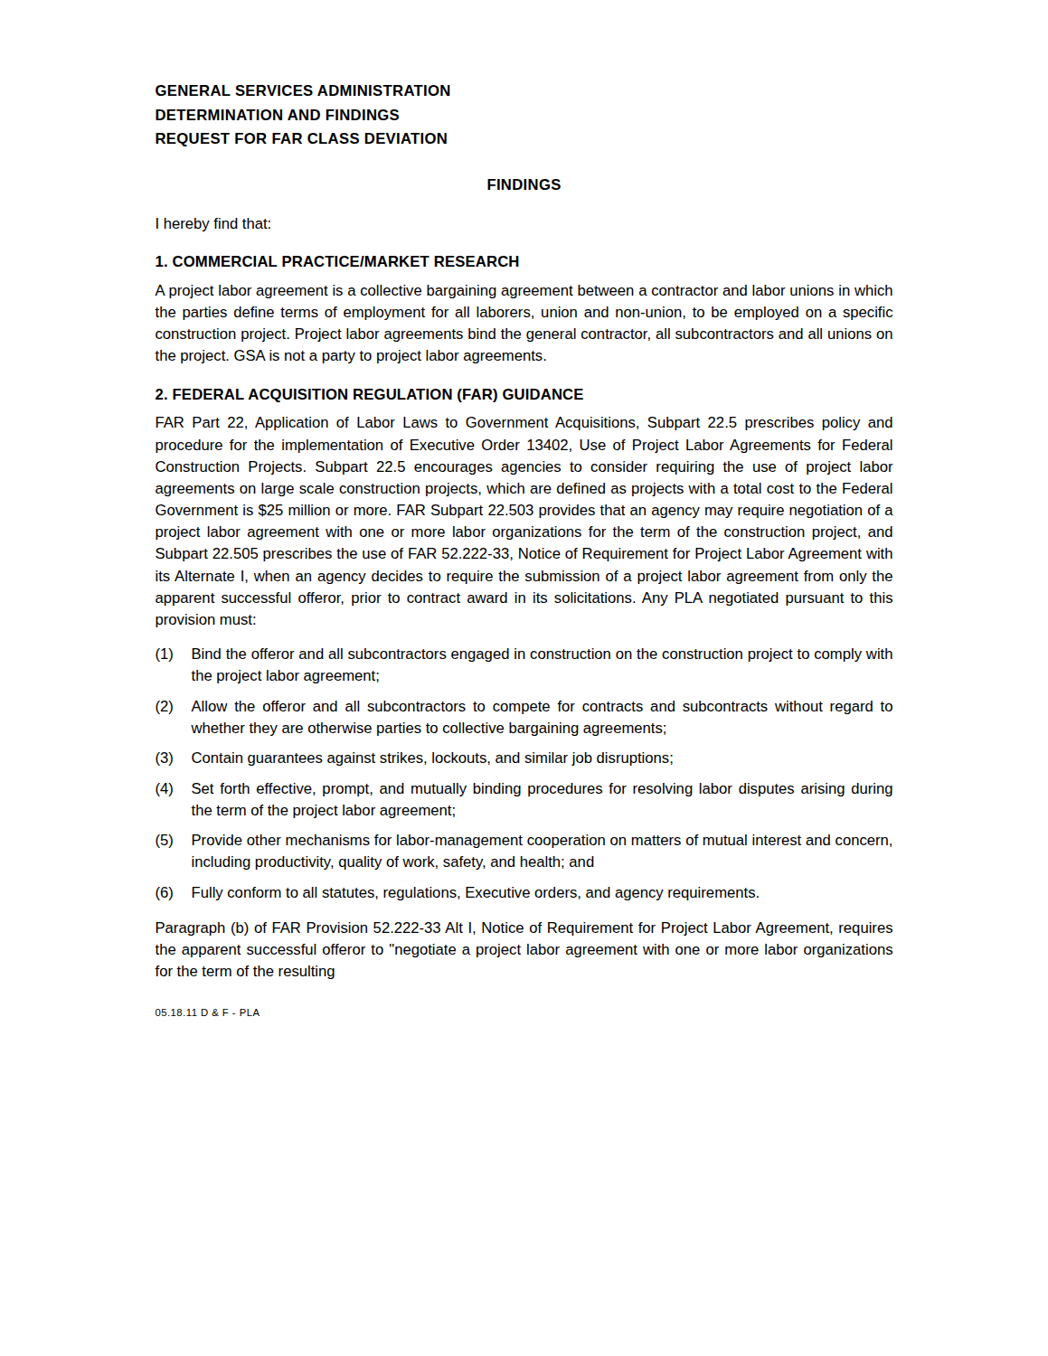GENERAL SERVICES ADMINISTRATION
DETERMINATION AND FINDINGS
REQUEST FOR FAR CLASS DEVIATION
FINDINGS
I hereby find that:
1. COMMERCIAL PRACTICE/MARKET RESEARCH
A project labor agreement is a collective bargaining agreement between a contractor and labor unions in which the parties define terms of employment for all laborers, union and non-union, to be employed on a specific construction project. Project labor agreements bind the general contractor, all subcontractors and all unions on the project. GSA is not a party to project labor agreements.
2. FEDERAL ACQUISITION REGULATION (FAR) GUIDANCE
FAR Part 22, Application of Labor Laws to Government Acquisitions, Subpart 22.5 prescribes policy and procedure for the implementation of Executive Order 13402, Use of Project Labor Agreements for Federal Construction Projects. Subpart 22.5 encourages agencies to consider requiring the use of project labor agreements on large scale construction projects, which are defined as projects with a total cost to the Federal Government is $25 million or more. FAR Subpart 22.503 provides that an agency may require negotiation of a project labor agreement with one or more labor organizations for the term of the construction project, and Subpart 22.505 prescribes the use of FAR 52.222-33, Notice of Requirement for Project Labor Agreement with its Alternate I, when an agency decides to require the submission of a project labor agreement from only the apparent successful offeror, prior to contract award in its solicitations. Any PLA negotiated pursuant to this provision must:
(1) Bind the offeror and all subcontractors engaged in construction on the construction project to comply with the project labor agreement;
(2) Allow the offeror and all subcontractors to compete for contracts and subcontracts without regard to whether they are otherwise parties to collective bargaining agreements;
(3) Contain guarantees against strikes, lockouts, and similar job disruptions;
(4) Set forth effective, prompt, and mutually binding procedures for resolving labor disputes arising during the term of the project labor agreement;
(5) Provide other mechanisms for labor-management cooperation on matters of mutual interest and concern, including productivity, quality of work, safety, and health; and
(6) Fully conform to all statutes, regulations, Executive orders, and agency requirements.
Paragraph (b) of FAR Provision 52.222-33 Alt I, Notice of Requirement for Project Labor Agreement, requires the apparent successful offeror to "negotiate a project labor agreement with one or more labor organizations for the term of the resulting
05.18.11 D & F - PLA